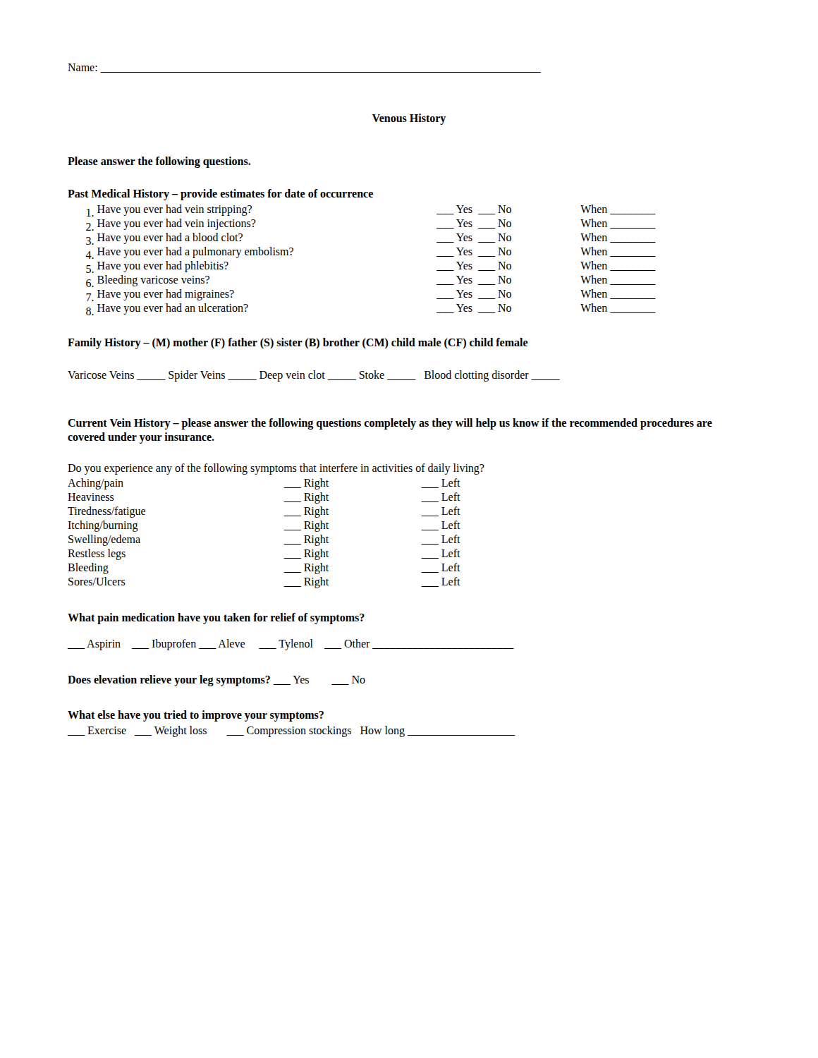Name: ______________________________________________________________________________
Venous History
Please answer the following questions.
Past Medical History – provide estimates for date of occurrence
| Have you ever had vein stripping? | ___ Yes ___ No | When ________ |
| Have you ever had vein injections? | ___ Yes ___ No | When ________ |
| Have you ever had a blood clot? | ___ Yes ___ No | When ________ |
| Have you ever had a pulmonary embolism? | ___ Yes ___ No | When ________ |
| Have you ever had phlebitis? | ___ Yes ___ No | When ________ |
| Bleeding varicose veins? | ___ Yes ___ No | When ________ |
| Have you ever had migraines? | ___ Yes ___ No | When ________ |
| Have you ever had an ulceration? | ___ Yes ___ No | When ________ |
Family History – (M) mother (F) father (S) sister (B) brother (CM) child male (CF) child female
Varicose Veins _____ Spider Veins _____ Deep vein clot _____ Stoke _____ Blood clotting disorder _____
Current Vein History – please answer the following questions completely as they will help us know if the recommended procedures are covered under your insurance.
Do you experience any of the following symptoms that interfere in activities of daily living?
| Aching/pain | ___ Right | ___ Left |
| Heaviness | ___ Right | ___ Left |
| Tiredness/fatigue | ___ Right | ___ Left |
| Itching/burning | ___ Right | ___ Left |
| Swelling/edema | ___ Right | ___ Left |
| Restless legs | ___ Right | ___ Left |
| Bleeding | ___ Right | ___ Left |
| Sores/Ulcers | ___ Right | ___ Left |
What pain medication have you taken for relief of symptoms?
___ Aspirin ___ Ibuprofen ___ Aleve ___ Tylenol ___ Other _________________________
Does elevation relieve your leg symptoms? ___ Yes ___ No
What else have you tried to improve your symptoms?
___ Exercise ___ Weight loss ___ Compression stockings How long ___________________